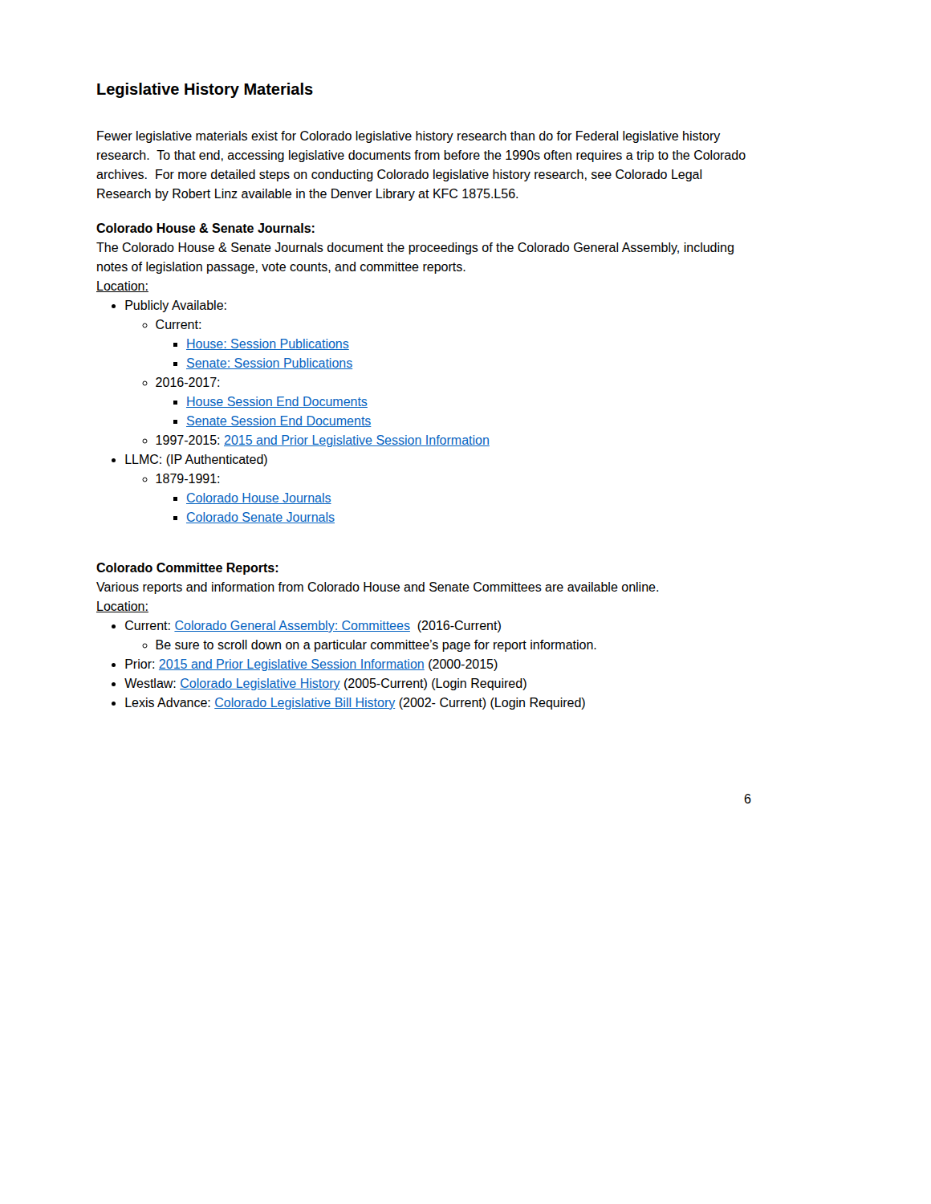Legislative History Materials
Fewer legislative materials exist for Colorado legislative history research than do for Federal legislative history research. To that end, accessing legislative documents from before the 1990s often requires a trip to the Colorado archives. For more detailed steps on conducting Colorado legislative history research, see Colorado Legal Research by Robert Linz available in the Denver Library at KFC 1875.L56.
Colorado House & Senate Journals:
The Colorado House & Senate Journals document the proceedings of the Colorado General Assembly, including notes of legislation passage, vote counts, and committee reports.
Location:
Publicly Available:
Current:
House: Session Publications
Senate: Session Publications
2016-2017:
House Session End Documents
Senate Session End Documents
1997-2015: 2015 and Prior Legislative Session Information
LLMC: (IP Authenticated)
1879-1991:
Colorado House Journals
Colorado Senate Journals
Colorado Committee Reports:
Various reports and information from Colorado House and Senate Committees are available online.
Location:
Current: Colorado General Assembly: Committees (2016-Current)
Be sure to scroll down on a particular committee’s page for report information.
Prior: 2015 and Prior Legislative Session Information (2000-2015)
Westlaw: Colorado Legislative History (2005-Current) (Login Required)
Lexis Advance: Colorado Legislative Bill History (2002- Current) (Login Required)
6